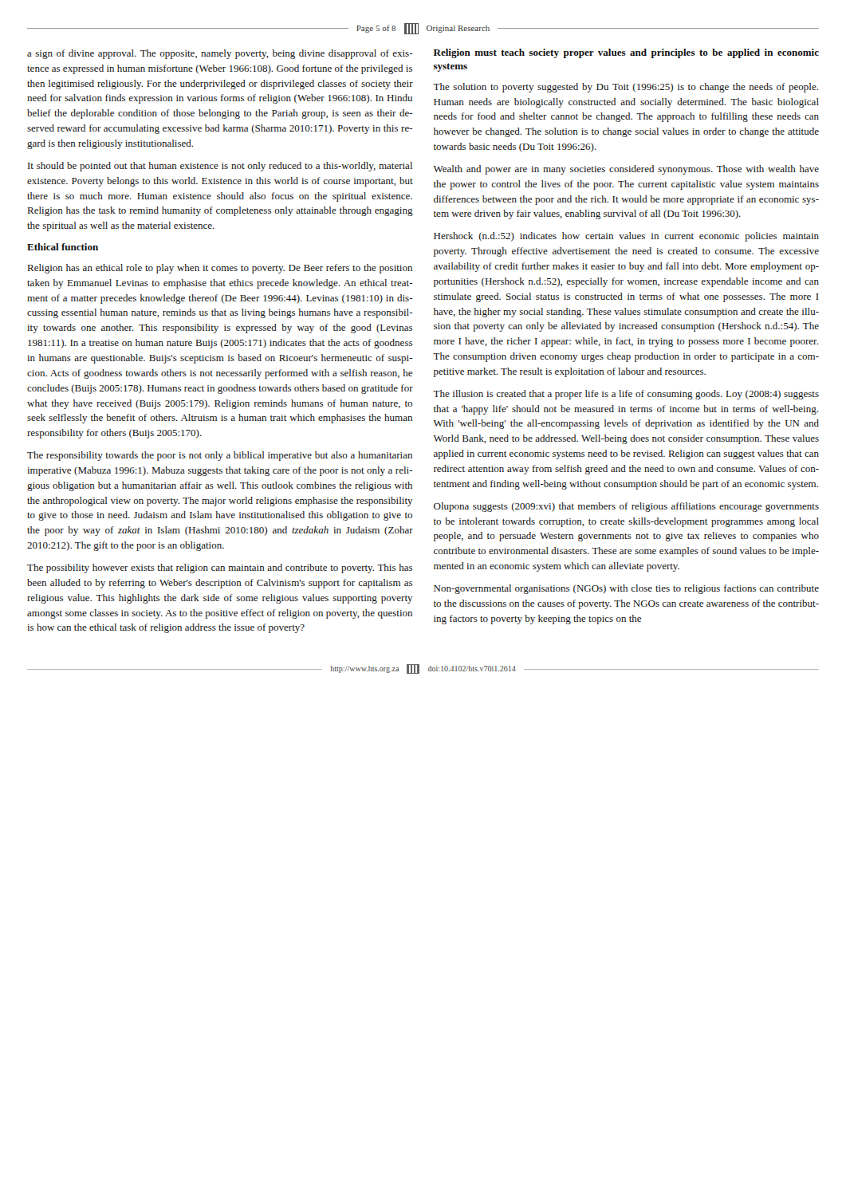Page 5 of 8 Original Research
a sign of divine approval. The opposite, namely poverty, being divine disapproval of existence as expressed in human misfortune (Weber 1966:108). Good fortune of the privileged is then legitimised religiously. For the underprivileged or disprivileged classes of society their need for salvation finds expression in various forms of religion (Weber 1966:108). In Hindu belief the deplorable condition of those belonging to the Pariah group, is seen as their deserved reward for accumulating excessive bad karma (Sharma 2010:171). Poverty in this regard is then religiously institutionalised.
It should be pointed out that human existence is not only reduced to a this-worldly, material existence. Poverty belongs to this world. Existence in this world is of course important, but there is so much more. Human existence should also focus on the spiritual existence. Religion has the task to remind humanity of completeness only attainable through engaging the spiritual as well as the material existence.
Ethical function
Religion has an ethical role to play when it comes to poverty. De Beer refers to the position taken by Emmanuel Levinas to emphasise that ethics precede knowledge. An ethical treatment of a matter precedes knowledge thereof (De Beer 1996:44). Levinas (1981:10) in discussing essential human nature, reminds us that as living beings humans have a responsibility towards one another. This responsibility is expressed by way of the good (Levinas 1981:11). In a treatise on human nature Buijs (2005:171) indicates that the acts of goodness in humans are questionable. Buijs's scepticism is based on Ricoeur's hermeneutic of suspicion. Acts of goodness towards others is not necessarily performed with a selfish reason, he concludes (Buijs 2005:178). Humans react in goodness towards others based on gratitude for what they have received (Buijs 2005:179). Religion reminds humans of human nature, to seek selflessly the benefit of others. Altruism is a human trait which emphasises the human responsibility for others (Buijs 2005:170).
The responsibility towards the poor is not only a biblical imperative but also a humanitarian imperative (Mabuza 1996:1). Mabuza suggests that taking care of the poor is not only a religious obligation but a humanitarian affair as well. This outlook combines the religious with the anthropological view on poverty. The major world religions emphasise the responsibility to give to those in need. Judaism and Islam have institutionalised this obligation to give to the poor by way of zakat in Islam (Hashmi 2010:180) and tzedakah in Judaism (Zohar 2010:212). The gift to the poor is an obligation.
The possibility however exists that religion can maintain and contribute to poverty. This has been alluded to by referring to Weber's description of Calvinism's support for capitalism as religious value. This highlights the dark side of some religious values supporting poverty amongst some classes in society. As to the positive effect of religion on poverty, the question is how can the ethical task of religion address the issue of poverty?
Religion must teach society proper values and principles to be applied in economic systems
The solution to poverty suggested by Du Toit (1996:25) is to change the needs of people. Human needs are biologically constructed and socially determined. The basic biological needs for food and shelter cannot be changed. The approach to fulfilling these needs can however be changed. The solution is to change social values in order to change the attitude towards basic needs (Du Toit 1996:26).
Wealth and power are in many societies considered synonymous. Those with wealth have the power to control the lives of the poor. The current capitalistic value system maintains differences between the poor and the rich. It would be more appropriate if an economic system were driven by fair values, enabling survival of all (Du Toit 1996:30).
Hershock (n.d.:52) indicates how certain values in current economic policies maintain poverty. Through effective advertisement the need is created to consume. The excessive availability of credit further makes it easier to buy and fall into debt. More employment opportunities (Hershock n.d.:52), especially for women, increase expendable income and can stimulate greed. Social status is constructed in terms of what one possesses. The more I have, the higher my social standing. These values stimulate consumption and create the illusion that poverty can only be alleviated by increased consumption (Hershock n.d.:54). The more I have, the richer I appear: while, in fact, in trying to possess more I become poorer. The consumption driven economy urges cheap production in order to participate in a competitive market. The result is exploitation of labour and resources.
The illusion is created that a proper life is a life of consuming goods. Loy (2008:4) suggests that a 'happy life' should not be measured in terms of income but in terms of well-being. With 'well-being' the all-encompassing levels of deprivation as identified by the UN and World Bank, need to be addressed. Well-being does not consider consumption. These values applied in current economic systems need to be revised. Religion can suggest values that can redirect attention away from selfish greed and the need to own and consume. Values of contentment and finding well-being without consumption should be part of an economic system.
Olupona suggests (2009:xvi) that members of religious affiliations encourage governments to be intolerant towards corruption, to create skills-development programmes among local people, and to persuade Western governments not to give tax relieves to companies who contribute to environmental disasters. These are some examples of sound values to be implemented in an economic system which can alleviate poverty.
Non-governmental organisations (NGOs) with close ties to religious factions can contribute to the discussions on the causes of poverty. The NGOs can create awareness of the contributing factors to poverty by keeping the topics on the
http://www.hts.org.za doi:10.4102/hts.v70i1.2614